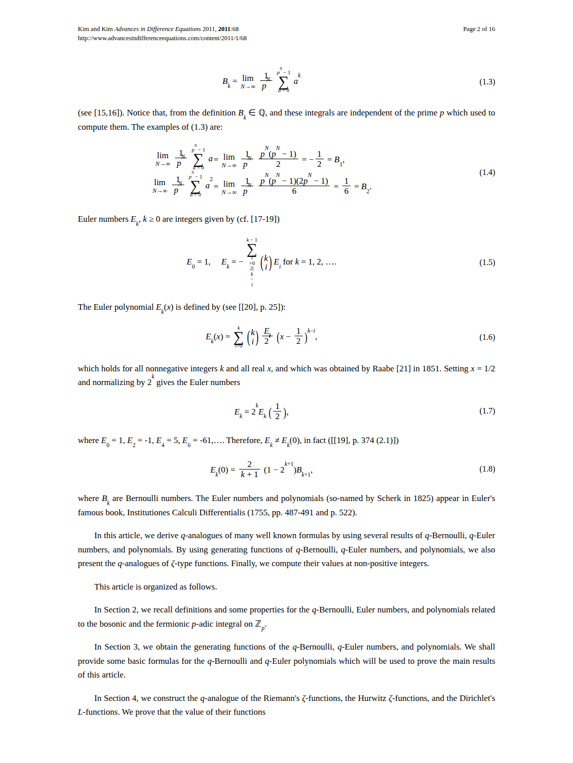Kim and Kim Advances in Difference Equations 2011, 2011:68
http://www.advancesindifferenceequations.com/content/2011/1/68
Page 2 of 16
Bk = lim N→∞ 1 pN pN − 1 ∑ a = 0 ak
(1.3)
(see [15,16]). Notice that, from the definition Bk ∈ ℚ, and these integrals are independent of the prime p which used to compute them. The examples of (1.3) are:
| lim N →∞ 1 p N p N − 1 ∑ a = 0 a | = lim N →∞ 1 p N p N ( p N − 1) 2 = − 1 2 = B 1 , |
| lim N →∞ 1 p N p N − 1 ∑ a = 0 a 2 | = lim N →∞ 1 p N p N ( p N − 1)(2 p N − 1) 6 = 1 6 = B 2 . |
(1.4)
Euler numbers Ek, k ≥ 0 are integers given by (cf. [17-19])
E0 = 1, Ek = − k − 1 ∑ i=02|k−i ki Ei for k = 1, 2, ….
(1.5)
The Euler polynomial Ek(x) is defined by (see [[20], p. 25]):
Ek(x) = k ∑ i=0 ki Ei 2i (x − 12)k−i,
(1.6)
which holds for all nonnegative integers k and all real x, and which was obtained by Raabe [21] in 1851. Setting x = 1/2 and normalizing by 2k gives the Euler numbers
Ek = 2kEk (12),
(1.7)
where E0 = 1, E2 = -1, E4 = 5, E6 = -61,…. Therefore, Ek ≠ Ek(0), in fact ([[19], p. 374 (2.1)])
Ek(0) = 2 k + 1 (1 − 2k+1)Bk+1,
(1.8)
where Bk are Bernoulli numbers. The Euler numbers and polynomials (so-named by Scherk in 1825) appear in Euler's famous book, Institutiones Calculi Differentialis (1755, pp. 487-491 and p. 522).
In this article, we derive q-analogues of many well known formulas by using several results of q-Bernoulli, q-Euler numbers, and polynomials. By using generating functions of q-Bernoulli, q-Euler numbers, and polynomials, we also present the q-analogues of ζ-type functions. Finally, we compute their values at non-positive integers.
This article is organized as follows.
In Section 2, we recall definitions and some properties for the q-Bernoulli, Euler numbers, and polynomials related to the bosonic and the fermionic p-adic integral on ℤp.
In Section 3, we obtain the generating functions of the q-Bernoulli, q-Euler numbers, and polynomials. We shall provide some basic formulas for the q-Bernoulli and q-Euler polynomials which will be used to prove the main results of this article.
In Section 4, we construct the q-analogue of the Riemann's ζ-functions, the Hurwitz ζ-functions, and the Dirichlet's L-functions. We prove that the value of their functions